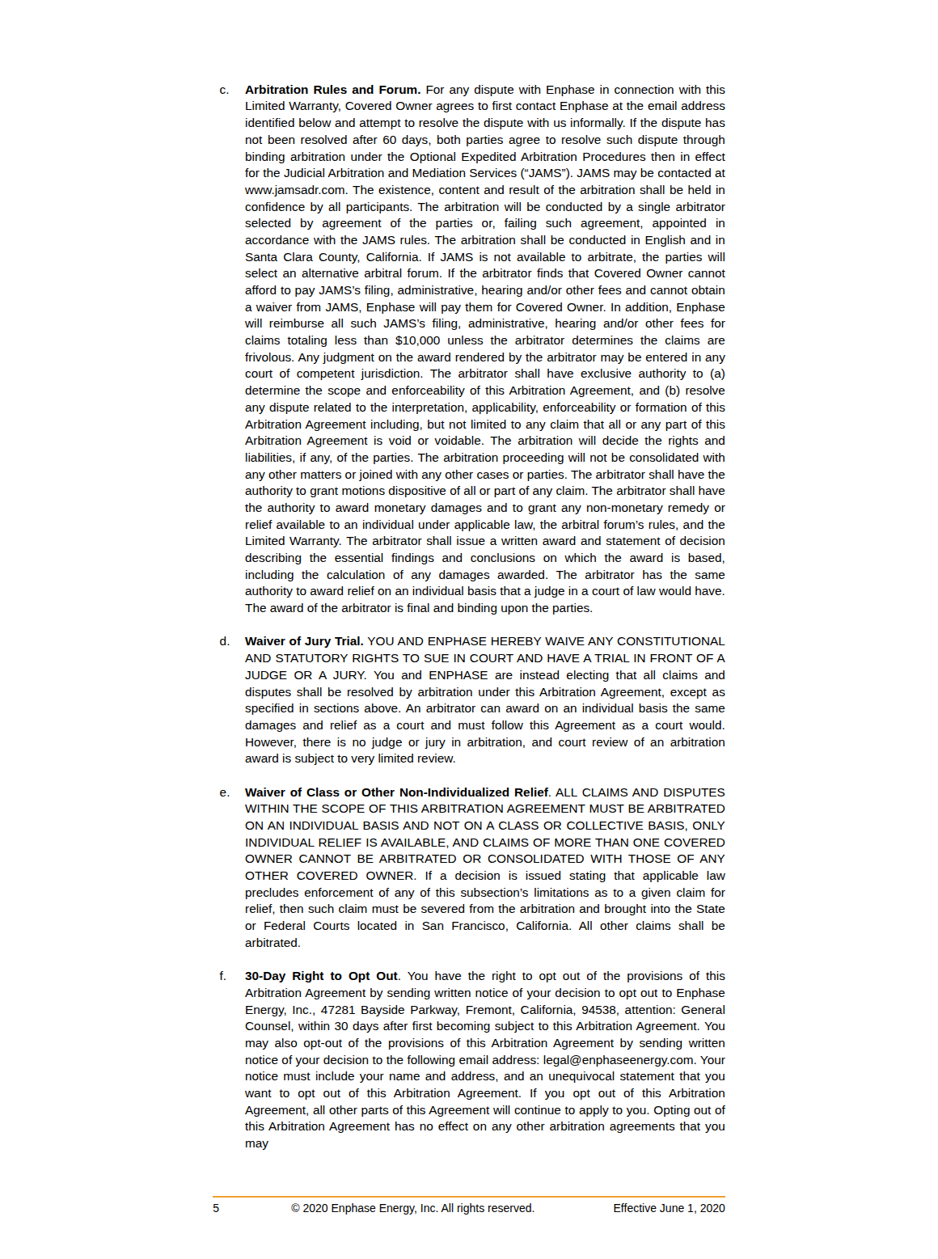c. Arbitration Rules and Forum. For any dispute with Enphase in connection with this Limited Warranty, Covered Owner agrees to first contact Enphase at the email address identified below and attempt to resolve the dispute with us informally. If the dispute has not been resolved after 60 days, both parties agree to resolve such dispute through binding arbitration under the Optional Expedited Arbitration Procedures then in effect for the Judicial Arbitration and Mediation Services (“JAMS”). JAMS may be contacted at www.jamsadr.com. The existence, content and result of the arbitration shall be held in confidence by all participants. The arbitration will be conducted by a single arbitrator selected by agreement of the parties or, failing such agreement, appointed in accordance with the JAMS rules. The arbitration shall be conducted in English and in Santa Clara County, California. If JAMS is not available to arbitrate, the parties will select an alternative arbitral forum. If the arbitrator finds that Covered Owner cannot afford to pay JAMS’s filing, administrative, hearing and/or other fees and cannot obtain a waiver from JAMS, Enphase will pay them for Covered Owner. In addition, Enphase will reimburse all such JAMS’s filing, administrative, hearing and/or other fees for claims totaling less than $10,000 unless the arbitrator determines the claims are frivolous. Any judgment on the award rendered by the arbitrator may be entered in any court of competent jurisdiction. The arbitrator shall have exclusive authority to (a) determine the scope and enforceability of this Arbitration Agreement, and (b) resolve any dispute related to the interpretation, applicability, enforceability or formation of this Arbitration Agreement including, but not limited to any claim that all or any part of this Arbitration Agreement is void or voidable. The arbitration will decide the rights and liabilities, if any, of the parties. The arbitration proceeding will not be consolidated with any other matters or joined with any other cases or parties. The arbitrator shall have the authority to grant motions dispositive of all or part of any claim. The arbitrator shall have the authority to award monetary damages and to grant any non-monetary remedy or relief available to an individual under applicable law, the arbitral forum’s rules, and the Limited Warranty. The arbitrator shall issue a written award and statement of decision describing the essential findings and conclusions on which the award is based, including the calculation of any damages awarded. The arbitrator has the same authority to award relief on an individual basis that a judge in a court of law would have. The award of the arbitrator is final and binding upon the parties.
d. Waiver of Jury Trial. YOU AND ENPHASE HEREBY WAIVE ANY CONSTITUTIONAL AND STATUTORY RIGHTS TO SUE IN COURT AND HAVE A TRIAL IN FRONT OF A JUDGE OR A JURY. You and ENPHASE are instead electing that all claims and disputes shall be resolved by arbitration under this Arbitration Agreement, except as specified in sections above. An arbitrator can award on an individual basis the same damages and relief as a court and must follow this Agreement as a court would. However, there is no judge or jury in arbitration, and court review of an arbitration award is subject to very limited review.
e. Waiver of Class or Other Non-Individualized Relief. ALL CLAIMS AND DISPUTES WITHIN THE SCOPE OF THIS ARBITRATION AGREEMENT MUST BE ARBITRATED ON AN INDIVIDUAL BASIS AND NOT ON A CLASS OR COLLECTIVE BASIS, ONLY INDIVIDUAL RELIEF IS AVAILABLE, AND CLAIMS OF MORE THAN ONE COVERED OWNER CANNOT BE ARBITRATED OR CONSOLIDATED WITH THOSE OF ANY OTHER COVERED OWNER. If a decision is issued stating that applicable law precludes enforcement of any of this subsection’s limitations as to a given claim for relief, then such claim must be severed from the arbitration and brought into the State or Federal Courts located in San Francisco, California. All other claims shall be arbitrated.
f. 30-Day Right to Opt Out. You have the right to opt out of the provisions of this Arbitration Agreement by sending written notice of your decision to opt out to Enphase Energy, Inc., 47281 Bayside Parkway, Fremont, California, 94538, attention: General Counsel, within 30 days after first becoming subject to this Arbitration Agreement. You may also opt-out of the provisions of this Arbitration Agreement by sending written notice of your decision to the following email address: legal@enphaseenergy.com. Your notice must include your name and address, and an unequivocal statement that you want to opt out of this Arbitration Agreement. If you opt out of this Arbitration Agreement, all other parts of this Agreement will continue to apply to you. Opting out of this Arbitration Agreement has no effect on any other arbitration agreements that you may
5
© 2020 Enphase Energy, Inc. All rights reserved.
Effective June 1, 2020